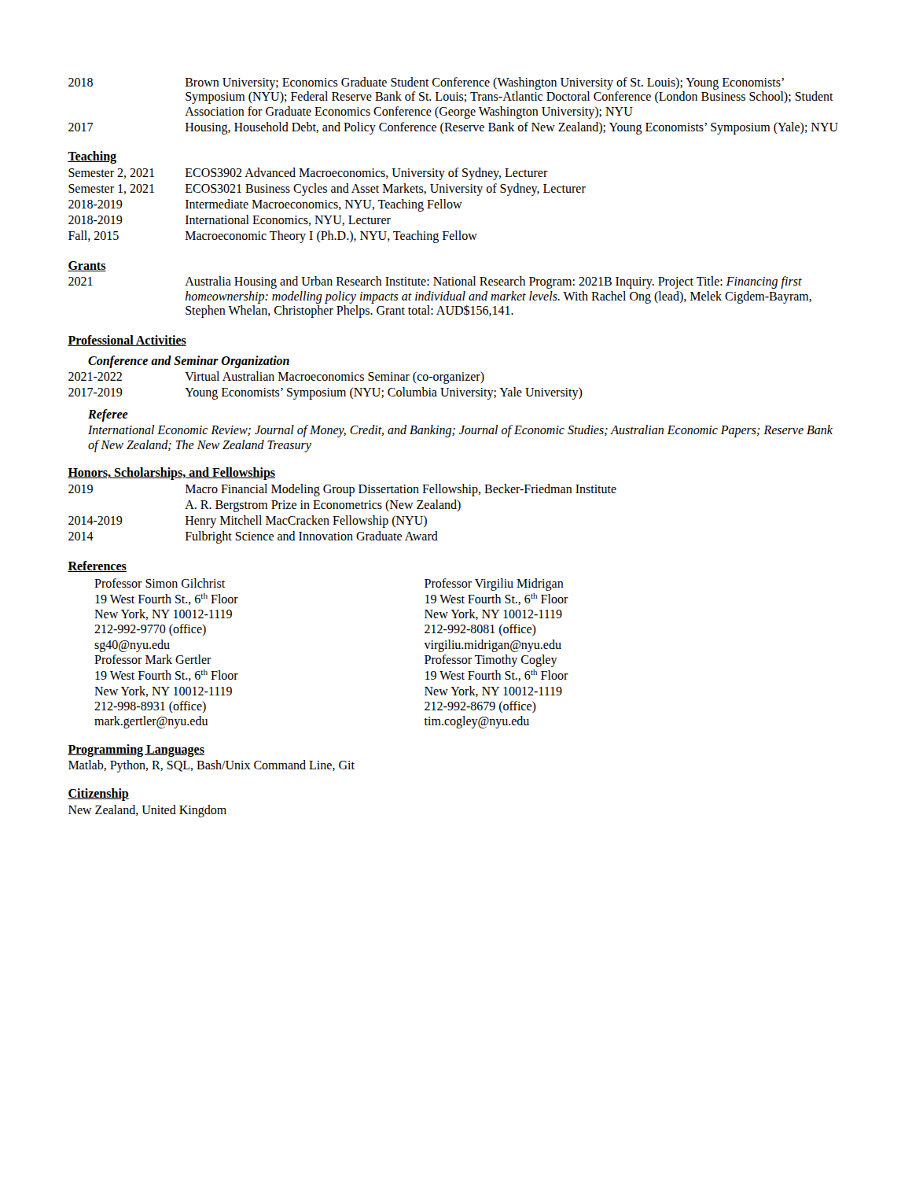| 2018 | Brown University; Economics Graduate Student Conference (Washington University of St. Louis); Young Economists’ Symposium (NYU); Federal Reserve Bank of St. Louis; Trans-Atlantic Doctoral Conference (London Business School); Student Association for Graduate Economics Conference (George Washington University); NYU |
| 2017 | Housing, Household Debt, and Policy Conference (Reserve Bank of New Zealand); Young Economists’ Symposium (Yale); NYU |
Teaching
| Semester 2, 2021 | ECOS3902 Advanced Macroeconomics, University of Sydney, Lecturer |
| Semester 1, 2021 | ECOS3021 Business Cycles and Asset Markets, University of Sydney, Lecturer |
| 2018-2019 | Intermediate Macroeconomics, NYU, Teaching Fellow |
| 2018-2019 | International Economics, NYU, Lecturer |
| Fall, 2015 | Macroeconomic Theory I (Ph.D.), NYU, Teaching Fellow |
Grants
| 2021 | Australia Housing and Urban Research Institute: National Research Program: 2021B Inquiry. Project Title: Financing first homeownership: modelling policy impacts at individual and market levels. With Rachel Ong (lead), Melek Cigdem-Bayram, Stephen Whelan, Christopher Phelps. Grant total: AUD$156,141. |
Professional Activities
Conference and Seminar Organization
| 2021-2022 | Virtual Australian Macroeconomics Seminar (co-organizer) |
| 2017-2019 | Young Economists’ Symposium (NYU; Columbia University; Yale University) |
Referee
International Economic Review; Journal of Money, Credit, and Banking; Journal of Economic Studies; Australian Economic Papers; Reserve Bank of New Zealand; The New Zealand Treasury
Honors, Scholarships, and Fellowships
| 2019 | Macro Financial Modeling Group Dissertation Fellowship, Becker-Friedman Institute |
| | A. R. Bergstrom Prize in Econometrics (New Zealand) |
| 2014-2019 | Henry Mitchell MacCracken Fellowship (NYU) |
| 2014 | Fulbright Science and Innovation Graduate Award |
References
| Professor Simon Gilchrist 19 West Fourth St., 6 th Floor New York, NY 10012-1119 212-992-9770 (office) sg40@nyu.edu | Professor Virgiliu Midrigan 19 West Fourth St., 6 th Floor New York, NY 10012-1119 212-992-8081 (office) virgiliu.midrigan@nyu.edu |
| Professor Mark Gertler 19 West Fourth St., 6 th Floor New York, NY 10012-1119 212-998-8931 (office) mark.gertler@nyu.edu | Professor Timothy Cogley 19 West Fourth St., 6 th Floor New York, NY 10012-1119 212-992-8679 (office) tim.cogley@nyu.edu |
Programming Languages
Matlab, Python, R, SQL, Bash/Unix Command Line, Git
Citizenship
New Zealand, United Kingdom